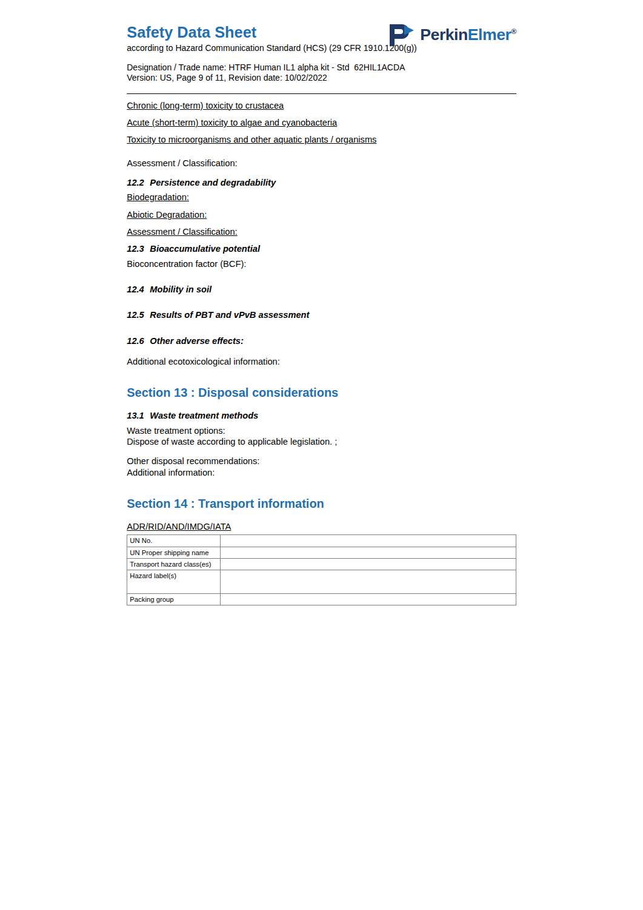PerkinElmer®
Safety Data Sheet
according to Hazard Communication Standard (HCS) (29 CFR 1910.1200(g))
Designation / Trade name: HTRF Human IL1 alpha kit - Std 62HIL1ACDA
Version: US, Page 9 of 11, Revision date: 10/02/2022
Chronic (long-term) toxicity to crustacea
Acute (short-term) toxicity to algae and cyanobacteria
Toxicity to microorganisms and other aquatic plants / organisms
Assessment / Classification:
12.2 Persistence and degradability
Biodegradation:
Abiotic Degradation:
Assessment / Classification:
12.3 Bioaccumulative potential
Bioconcentration factor (BCF):
12.4 Mobility in soil
12.5 Results of PBT and vPvB assessment
12.6 Other adverse effects:
Additional ecotoxicological information:
Section 13 : Disposal considerations
13.1 Waste treatment methods
Waste treatment options:
Dispose of waste according to applicable legislation. ;
Other disposal recommendations:
Additional information:
Section 14 : Transport information
ADR/RID/AND/IMDG/IATA
| UN No. | |
| UN Proper shipping name | |
| Transport hazard class(es) | |
| Hazard label(s) | |
| Packing group | |